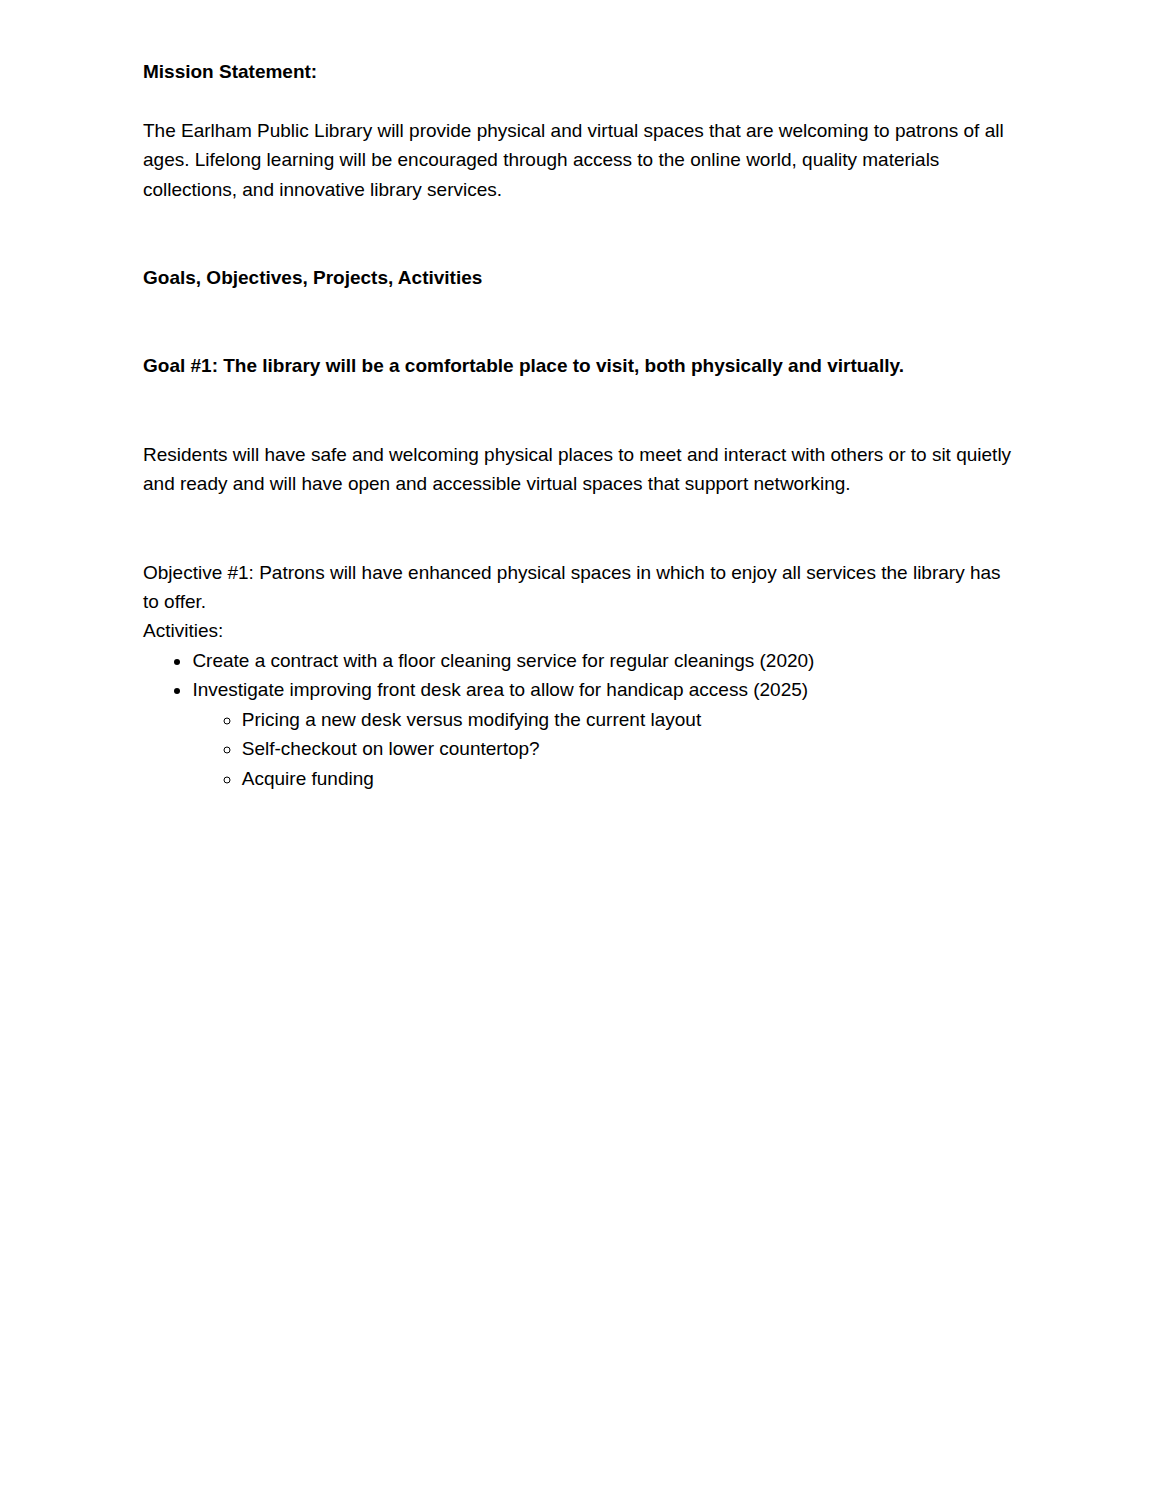Mission Statement:
The Earlham Public Library will provide physical and virtual spaces that are welcoming to patrons of all ages. Lifelong learning will be encouraged through access to the online world, quality materials collections, and innovative library services.
Goals, Objectives, Projects, Activities
Goal #1: The library will be a comfortable place to visit, both physically and virtually.
Residents will have safe and welcoming physical places to meet and interact with others or to sit quietly and ready and will have open and accessible virtual spaces that support networking.
Objective #1: Patrons will have enhanced physical spaces in which to enjoy all services the library has to offer.
Activities:
Create a contract with a floor cleaning service for regular cleanings (2020)
Investigate improving front desk area to allow for handicap access (2025)
Pricing a new desk versus modifying the current layout
Self-checkout on lower countertop?
Acquire funding